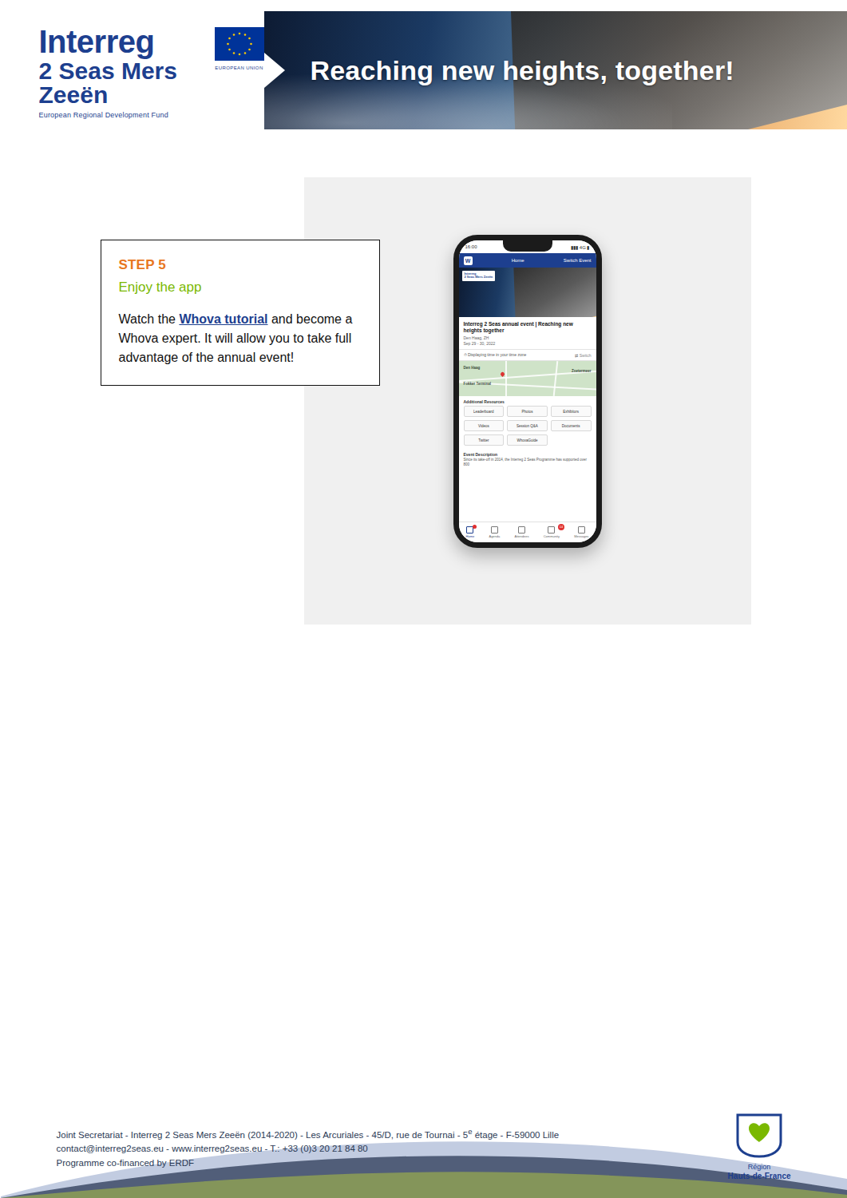Interreg 2 Seas Mers Zeeën European Regional Development Fund
EUROPEAN UNION
Reaching new heights, together!
STEP 5
Enjoy the app
Watch the Whova tutorial and become a Whova expert. It will allow you to take full advantage of the annual event!
16:00 ▮▮▮ 4G ▮
W Home Switch Event
Interreg
2 Seas Mers Zeeën
Interreg 2 Seas annual event | Reaching new heights together
Den Haag, ZH
Sep 29 - 30, 2022
⏱ Displaying time in your time zone ⇄ Switch
Den Haag Fokker Terminal Zoetermeer
Additional Resources
Leaderboard
Photos
Exhibitors
Videos
Session Q&A
Documents
Twitter
WhovaGuide
Event Description
Since its take-off in 2014, the Interreg 2 Seas Programme has supported over 800
Home
Agenda
Attendees
Community 14
Messages
Joint Secretariat - Interreg 2 Seas Mers Zeeën (2014-2020) - Les Arcuriales - 45/D, rue de Tournai - 5e étage - F-59000 Lille
contact@interreg2seas.eu - www.interreg2seas.eu - T.: +33 (0)3 20 21 84 80
Programme co-financed by ERDF
Région Hauts-de-France